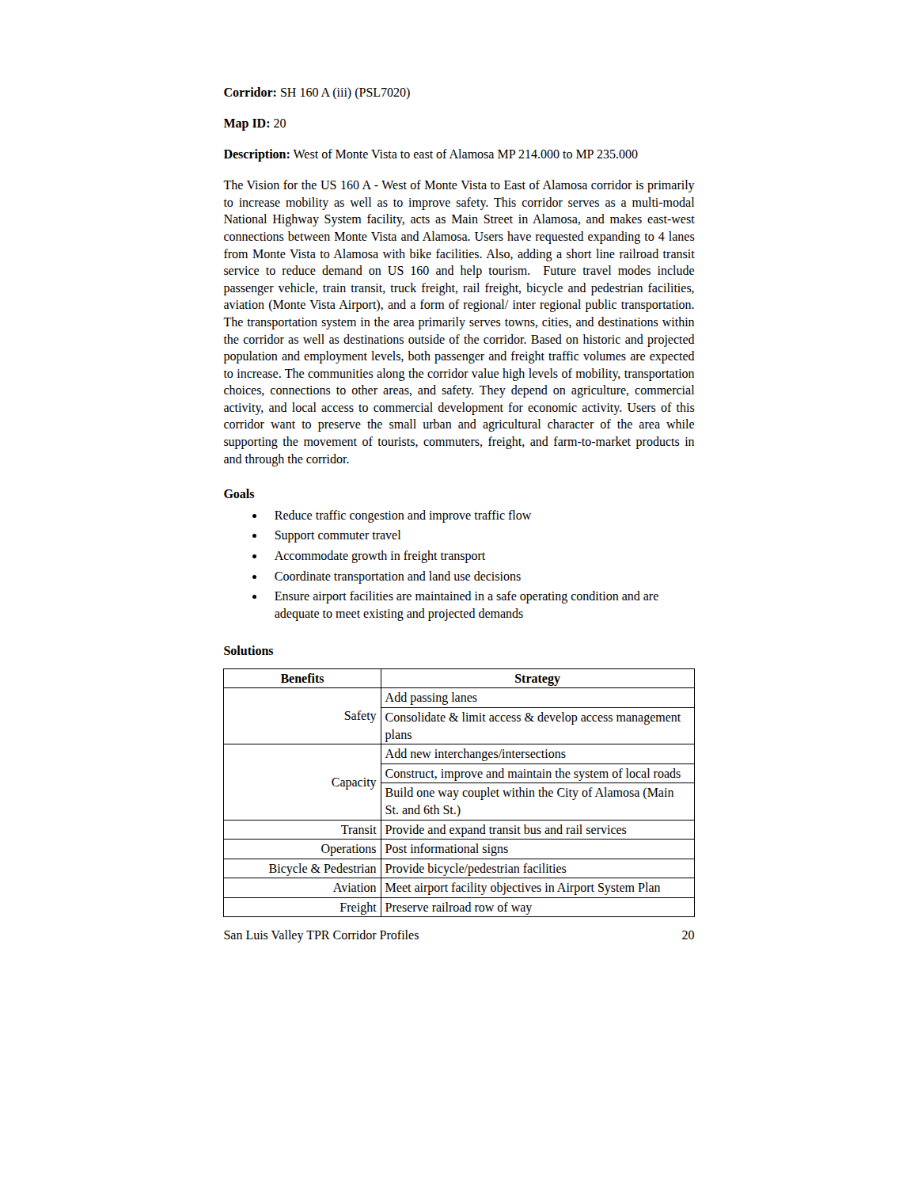Corridor: SH 160 A (iii) (PSL7020)
Map ID: 20
Description: West of Monte Vista to east of Alamosa MP 214.000 to MP 235.000
The Vision for the US 160 A - West of Monte Vista to East of Alamosa corridor is primarily to increase mobility as well as to improve safety. This corridor serves as a multi-modal National Highway System facility, acts as Main Street in Alamosa, and makes east-west connections between Monte Vista and Alamosa. Users have requested expanding to 4 lanes from Monte Vista to Alamosa with bike facilities. Also, adding a short line railroad transit service to reduce demand on US 160 and help tourism. Future travel modes include passenger vehicle, train transit, truck freight, rail freight, bicycle and pedestrian facilities, aviation (Monte Vista Airport), and a form of regional/ inter regional public transportation. The transportation system in the area primarily serves towns, cities, and destinations within the corridor as well as destinations outside of the corridor. Based on historic and projected population and employment levels, both passenger and freight traffic volumes are expected to increase. The communities along the corridor value high levels of mobility, transportation choices, connections to other areas, and safety. They depend on agriculture, commercial activity, and local access to commercial development for economic activity. Users of this corridor want to preserve the small urban and agricultural character of the area while supporting the movement of tourists, commuters, freight, and farm-to-market products in and through the corridor.
Goals
Reduce traffic congestion and improve traffic flow
Support commuter travel
Accommodate growth in freight transport
Coordinate transportation and land use decisions
Ensure airport facilities are maintained in a safe operating condition and are adequate to meet existing and projected demands
Solutions
| Benefits | Strategy |
| --- | --- |
| Safety | Add passing lanes |
| Consolidate & limit access & develop access management plans |
| Capacity | Add new interchanges/intersections |
| Construct, improve and maintain the system of local roads |
| Build one way couplet within the City of Alamosa (Main St. and 6th St.) |
| Transit | Provide and expand transit bus and rail services |
| Operations | Post informational signs |
| Bicycle & Pedestrian | Provide bicycle/pedestrian facilities |
| Aviation | Meet airport facility objectives in Airport System Plan |
| Freight | Preserve railroad row of way |
San Luis Valley TPR Corridor Profiles 20